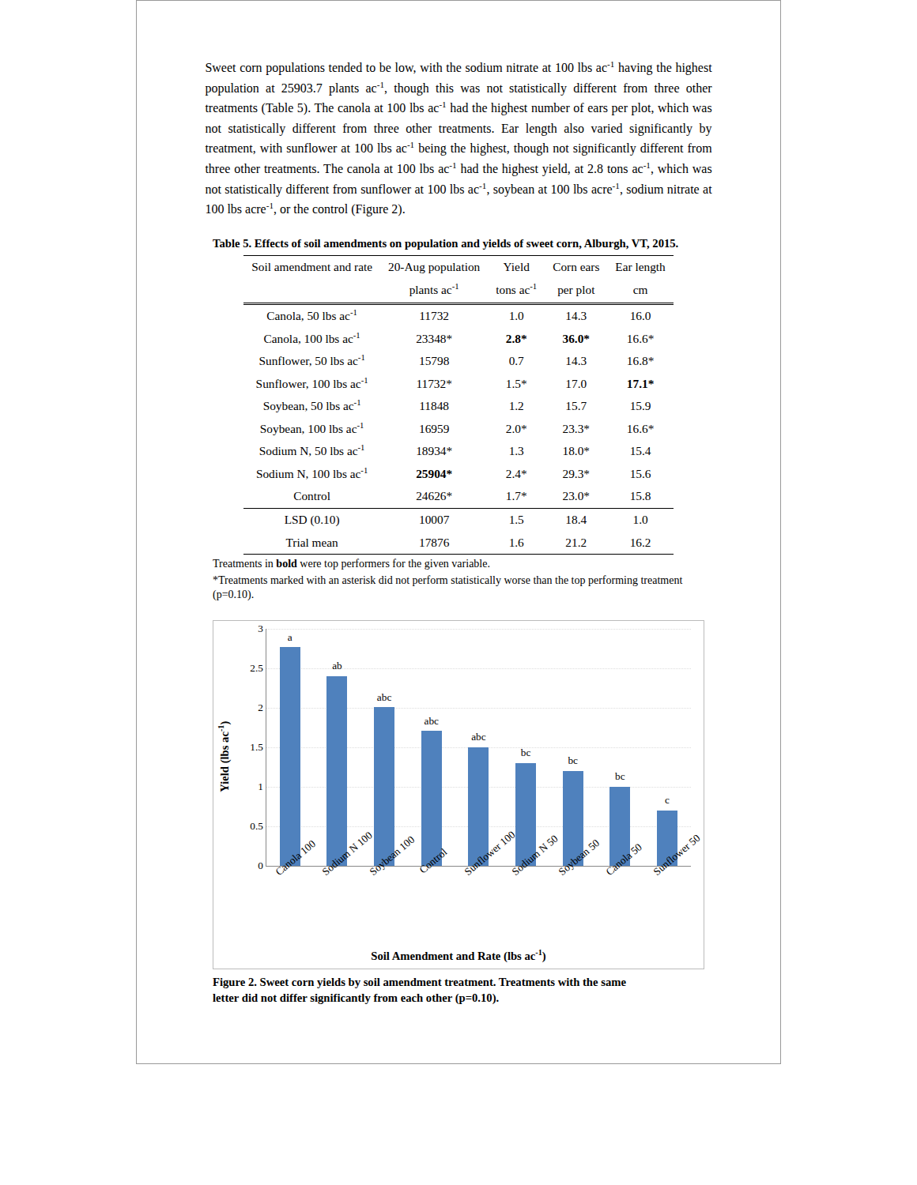Sweet corn populations tended to be low, with the sodium nitrate at 100 lbs ac-1 having the highest population at 25903.7 plants ac-1, though this was not statistically different from three other treatments (Table 5). The canola at 100 lbs ac-1 had the highest number of ears per plot, which was not statistically different from three other treatments. Ear length also varied significantly by treatment, with sunflower at 100 lbs ac-1 being the highest, though not significantly different from three other treatments. The canola at 100 lbs ac-1 had the highest yield, at 2.8 tons ac-1, which was not statistically different from sunflower at 100 lbs ac-1, soybean at 100 lbs acre-1, sodium nitrate at 100 lbs acre-1, or the control (Figure 2).
Table 5. Effects of soil amendments on population and yields of sweet corn, Alburgh, VT, 2015.
| Soil amendment and rate | 20-Aug population | Yield | Corn ears | Ear length |
| --- | --- | --- | --- | --- |
| | plants ac -1 | tons ac -1 | per plot | cm |
| Canola, 50 lbs ac -1 | 11732 | 1.0 | 14.3 | 16.0 |
| Canola, 100 lbs ac -1 | 23348* | 2.8* | 36.0* | 16.6* |
| Sunflower, 50 lbs ac -1 | 15798 | 0.7 | 14.3 | 16.8* |
| Sunflower, 100 lbs ac -1 | 11732* | 1.5* | 17.0 | 17.1* |
| Soybean, 50 lbs ac -1 | 11848 | 1.2 | 15.7 | 15.9 |
| Soybean, 100 lbs ac -1 | 16959 | 2.0* | 23.3* | 16.6* |
| Sodium N, 50 lbs ac -1 | 18934* | 1.3 | 18.0* | 15.4 |
| Sodium N, 100 lbs ac -1 | 25904* | 2.4* | 29.3* | 15.6 |
| Control | 24626* | 1.7* | 23.0* | 15.8 |
| LSD (0.10) | 10007 | 1.5 | 18.4 | 1.0 |
| Trial mean | 17876 | 1.6 | 21.2 | 16.2 |
Treatments in bold were top performers for the given variable.
*Treatments marked with an asterisk did not perform statistically worse than the top performing treatment (p=0.10).
Yield (lbs ac-1)
3 2.5 2 1.5 1 0.5 0
a
ab
abc
abc
abc
bc
bc
bc
c
Canola 100
Sodium N 100
Soybean 100
Control
Sunflower 100
Sodium N 50
Soybean 50
Canola 50
Sunflower 50
Soil Amendment and Rate (lbs ac-1)
Figure 2. Sweet corn yields by soil amendment treatment. Treatments with the same
letter did not differ significantly from each other (p=0.10).